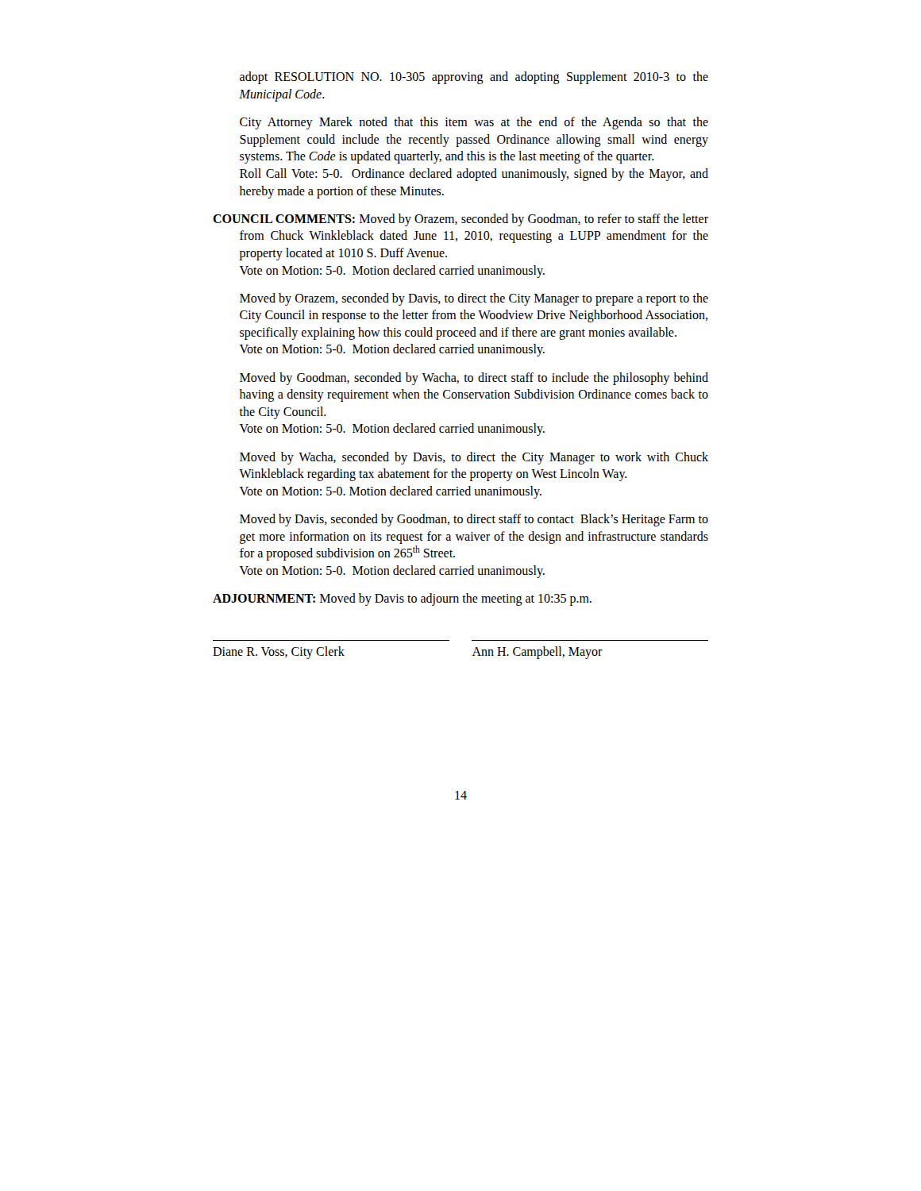adopt RESOLUTION NO. 10-305 approving and adopting Supplement 2010-3 to the Municipal Code.
City Attorney Marek noted that this item was at the end of the Agenda so that the Supplement could include the recently passed Ordinance allowing small wind energy systems. The Code is updated quarterly, and this is the last meeting of the quarter.
Roll Call Vote: 5-0. Ordinance declared adopted unanimously, signed by the Mayor, and hereby made a portion of these Minutes.
COUNCIL COMMENTS: Moved by Orazem, seconded by Goodman, to refer to staff the letter from Chuck Winkleblack dated June 11, 2010, requesting a LUPP amendment for the property located at 1010 S. Duff Avenue.
Vote on Motion: 5-0. Motion declared carried unanimously.
Moved by Orazem, seconded by Davis, to direct the City Manager to prepare a report to the City Council in response to the letter from the Woodview Drive Neighborhood Association, specifically explaining how this could proceed and if there are grant monies available.
Vote on Motion: 5-0. Motion declared carried unanimously.
Moved by Goodman, seconded by Wacha, to direct staff to include the philosophy behind having a density requirement when the Conservation Subdivision Ordinance comes back to the City Council.
Vote on Motion: 5-0. Motion declared carried unanimously.
Moved by Wacha, seconded by Davis, to direct the City Manager to work with Chuck Winkleblack regarding tax abatement for the property on West Lincoln Way.
Vote on Motion: 5-0. Motion declared carried unanimously.
Moved by Davis, seconded by Goodman, to direct staff to contact Black’s Heritage Farm to get more information on its request for a waiver of the design and infrastructure standards for a proposed subdivision on 265th Street.
Vote on Motion: 5-0. Motion declared carried unanimously.
ADJOURNMENT: Moved by Davis to adjourn the meeting at 10:35 p.m.
Diane R. Voss, City Clerk Ann H. Campbell, Mayor
14